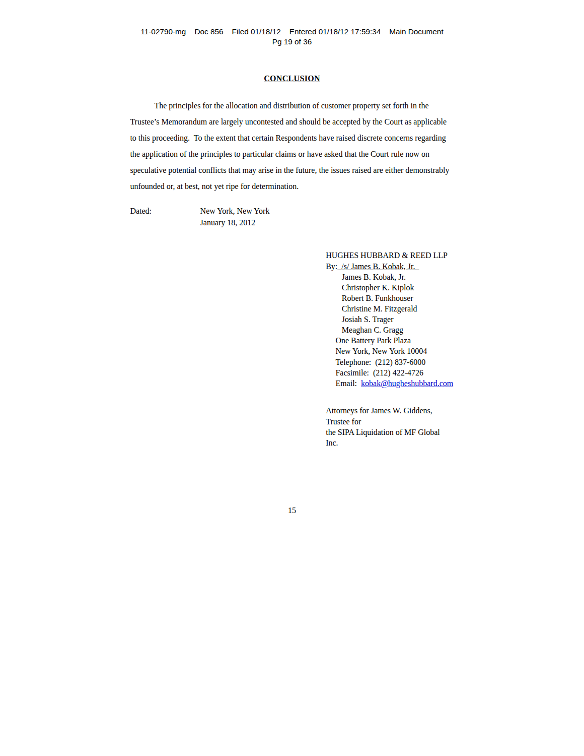11-02790-mg Doc 856 Filed 01/18/12 Entered 01/18/12 17:59:34 Main Document Pg 19 of 36
CONCLUSION
The principles for the allocation and distribution of customer property set forth in the Trustee’s Memorandum are largely uncontested and should be accepted by the Court as applicable to this proceeding. To the extent that certain Respondents have raised discrete concerns regarding the application of the principles to particular claims or have asked that the Court rule now on speculative potential conflicts that may arise in the future, the issues raised are either demonstrably unfounded or, at best, not yet ripe for determination.
| Dated: | New York, New York January 18, 2012 |
HUGHES HUBBARD & REED LLP
By: /s/ James B. Kobak, Jr.
James B. Kobak, Jr.
Christopher K. Kiplok
Robert B. Funkhouser
Christine M. Fitzgerald
Josiah S. Trager
Meaghan C. Gragg
One Battery Park Plaza
New York, New York 10004
Telephone: (212) 837-6000
Facsimile: (212) 422-4726
Email: kobak@hugheshubbard.com
Attorneys for James W. Giddens, Trustee for
the SIPA Liquidation of MF Global Inc.
15